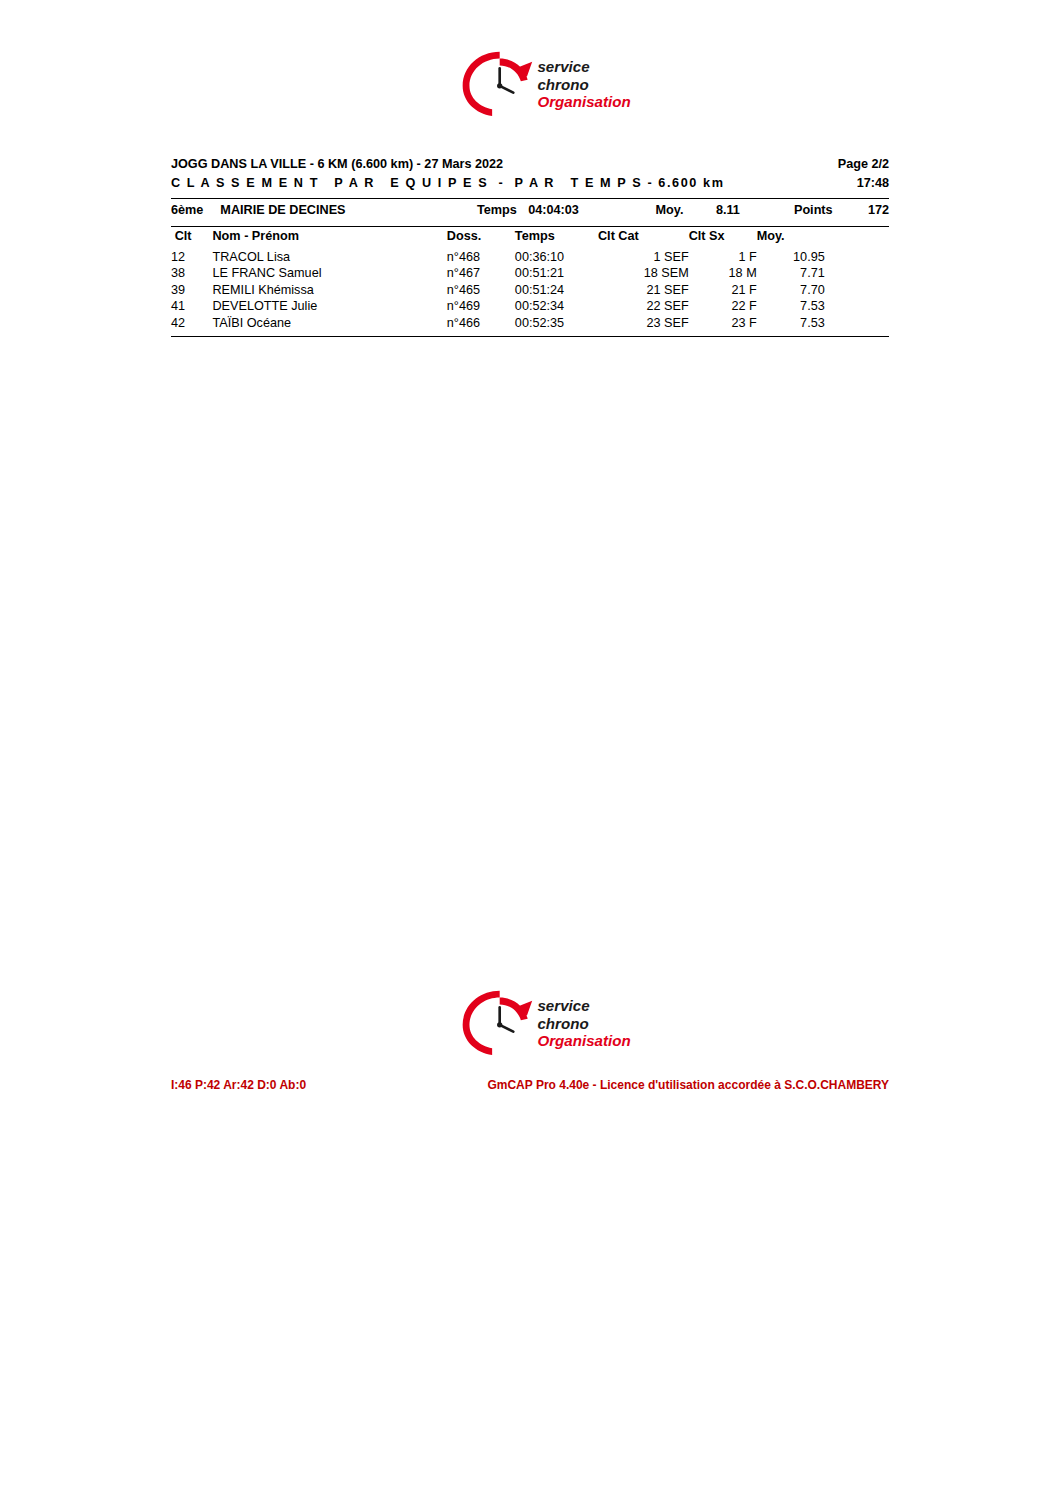service chrono Organisation
JOGG DANS LA VILLE - 6 KM (6.600 km) - 27 Mars 2022
C L A S S E M E N T P A R E Q U I P E S - P A R T E M P S - 6.600 km
Page 2/2
17:48
6ème MAIRIE DE DECINES Temps 04:04:03 Moy. 8.11 Points 172
| Clt | Nom - Prénom | Doss. | Temps | Clt Cat | Clt Sx | Moy. | |
| --- | --- | --- | --- | --- | --- | --- | --- |
| 12 | TRACOL Lisa | n°468 | 00:36:10 | 1 SEF | 1 F | 10.95 | |
| 38 | LE FRANC Samuel | n°467 | 00:51:21 | 18 SEM | 18 M | 7.71 | |
| 39 | REMILI Khémissa | n°465 | 00:51:24 | 21 SEF | 21 F | 7.70 | |
| 41 | DEVELOTTE Julie | n°469 | 00:52:34 | 22 SEF | 22 F | 7.53 | |
| 42 | TAÏBI Océane | n°466 | 00:52:35 | 23 SEF | 23 F | 7.53 | |
service chrono Organisation
I:46 P:42 Ar:42 D:0 Ab:0
GmCAP Pro 4.40e - Licence d'utilisation accordée à S.C.O.CHAMBERY